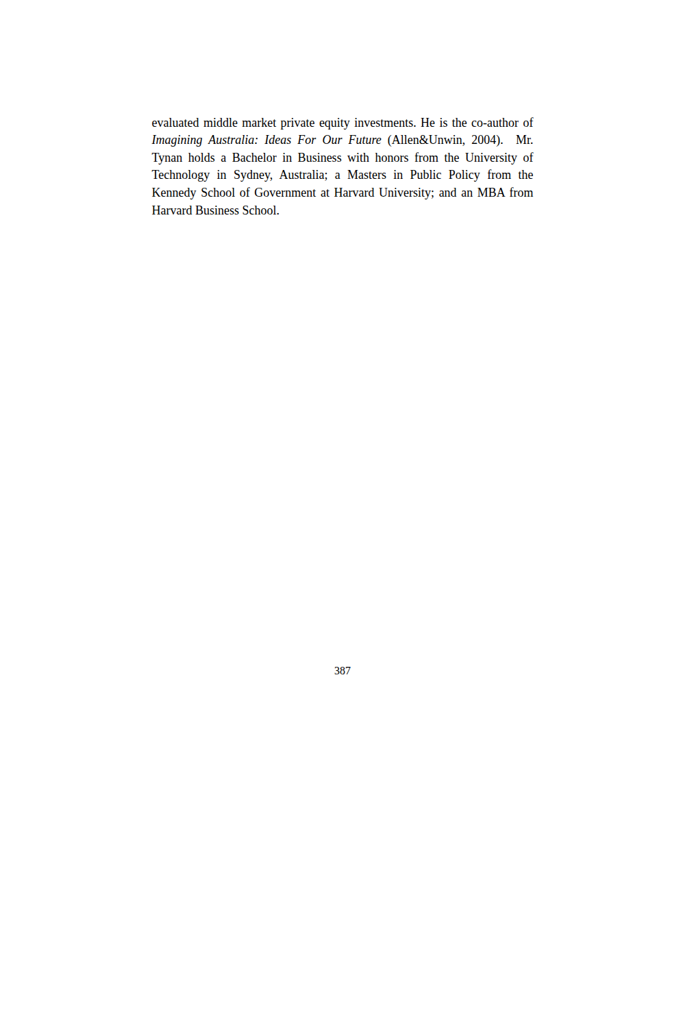evaluated middle market private equity investments. He is the co-author of Imagining Australia: Ideas For Our Future (Allen&Unwin, 2004). Mr. Tynan holds a Bachelor in Business with honors from the University of Technology in Sydney, Australia; a Masters in Public Policy from the Kennedy School of Government at Harvard University; and an MBA from Harvard Business School.
387